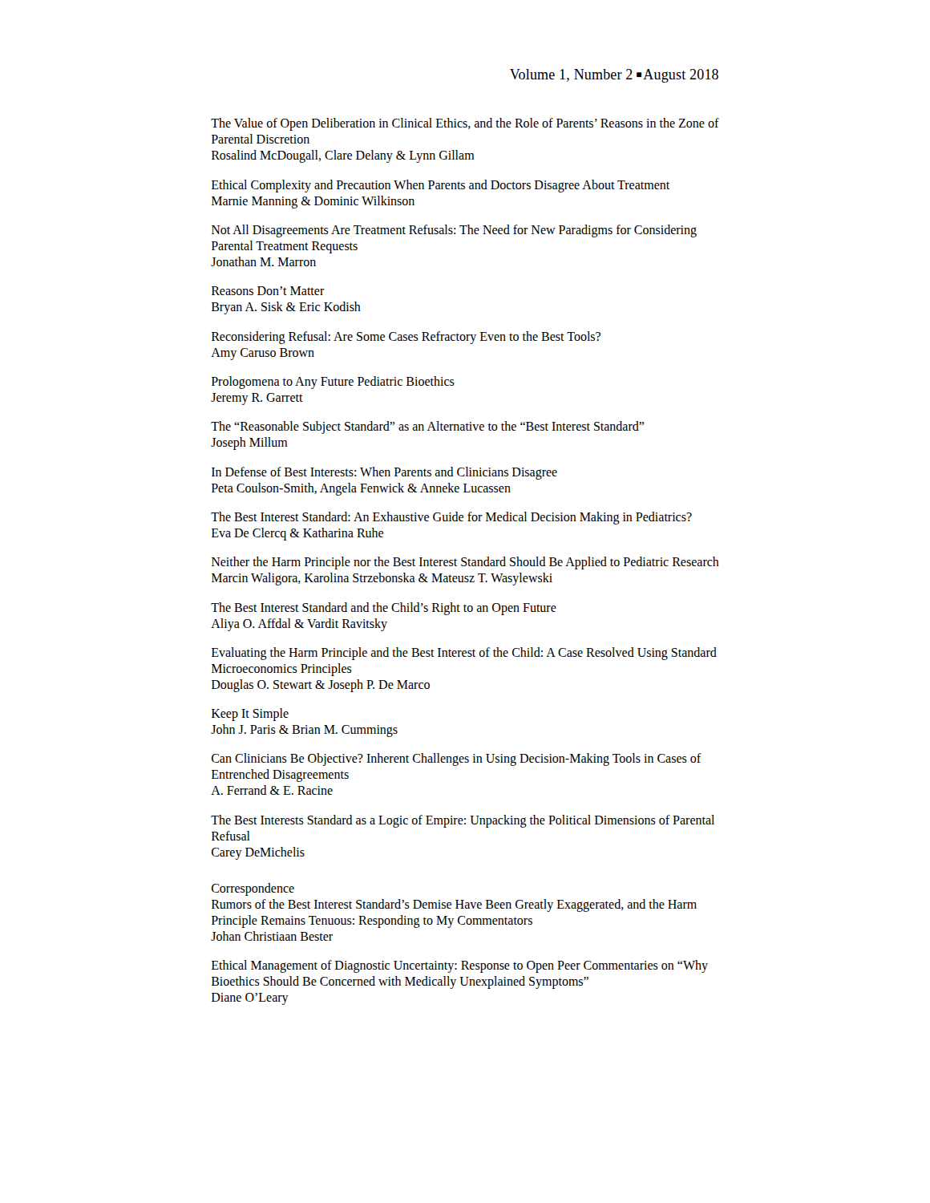Volume 1, Number 2■August 2018
The Value of Open Deliberation in Clinical Ethics, and the Role of Parents’ Reasons in the Zone of Parental Discretion Rosalind McDougall, Clare Delany & Lynn Gillam
Ethical Complexity and Precaution When Parents and Doctors Disagree About Treatment Marnie Manning & Dominic Wilkinson
Not All Disagreements Are Treatment Refusals: The Need for New Paradigms for Considering Parental Treatment Requests Jonathan M. Marron
Reasons Don’t Matter Bryan A. Sisk & Eric Kodish
Reconsidering Refusal: Are Some Cases Refractory Even to the Best Tools? Amy Caruso Brown
Prologomena to Any Future Pediatric Bioethics Jeremy R. Garrett
The “Reasonable Subject Standard” as an Alternative to the “Best Interest Standard” Joseph Millum
In Defense of Best Interests: When Parents and Clinicians Disagree Peta Coulson-Smith, Angela Fenwick & Anneke Lucassen
The Best Interest Standard: An Exhaustive Guide for Medical Decision Making in Pediatrics? Eva De Clercq & Katharina Ruhe
Neither the Harm Principle nor the Best Interest Standard Should Be Applied to Pediatric Research Marcin Waligora, Karolina Strzebonska & Mateusz T. Wasylewski
The Best Interest Standard and the Child’s Right to an Open Future Aliya O. Affdal & Vardit Ravitsky
Evaluating the Harm Principle and the Best Interest of the Child: A Case Resolved Using Standard Microeconomics Principles Douglas O. Stewart & Joseph P. De Marco
Keep It Simple John J. Paris & Brian M. Cummings
Can Clinicians Be Objective? Inherent Challenges in Using Decision-Making Tools in Cases of Entrenched Disagreements A. Ferrand & E. Racine
The Best Interests Standard as a Logic of Empire: Unpacking the Political Dimensions of Parental Refusal Carey DeMichelis
Correspondence
Rumors of the Best Interest Standard’s Demise Have Been Greatly Exaggerated, and the Harm Principle Remains Tenuous: Responding to My Commentators Johan Christiaan Bester
Ethical Management of Diagnostic Uncertainty: Response to Open Peer Commentaries on “Why Bioethics Should Be Concerned with Medically Unexplained Symptoms” Diane O’Leary